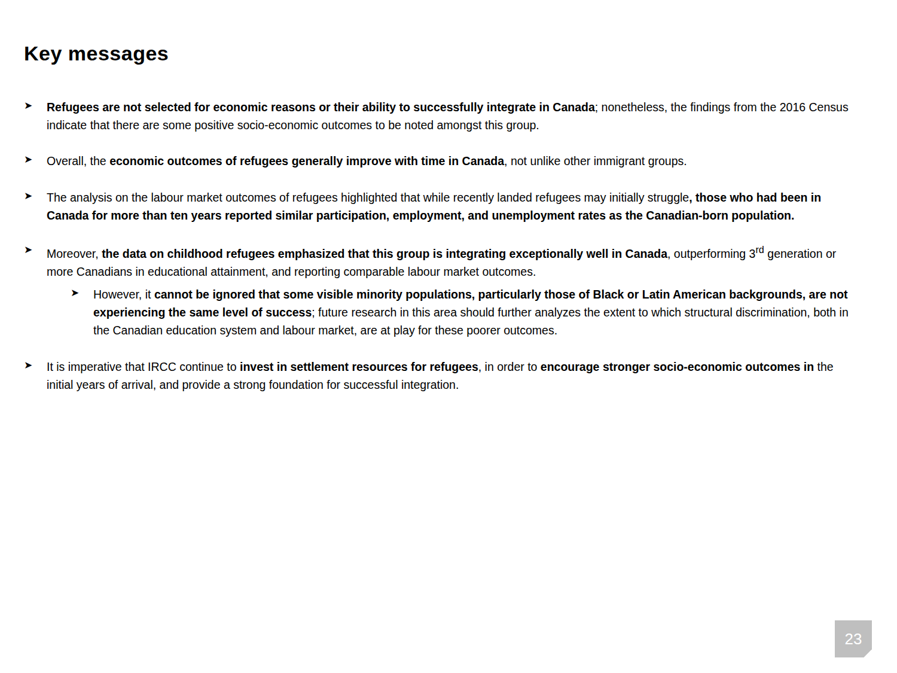Key messages
Refugees are not selected for economic reasons or their ability to successfully integrate in Canada; nonetheless, the findings from the 2016 Census indicate that there are some positive socio-economic outcomes to be noted amongst this group.
Overall, the economic outcomes of refugees generally improve with time in Canada, not unlike other immigrant groups.
The analysis on the labour market outcomes of refugees highlighted that while recently landed refugees may initially struggle, those who had been in Canada for more than ten years reported similar participation, employment, and unemployment rates as the Canadian-born population.
Moreover, the data on childhood refugees emphasized that this group is integrating exceptionally well in Canada, outperforming 3rd generation or more Canadians in educational attainment, and reporting comparable labour market outcomes.
However, it cannot be ignored that some visible minority populations, particularly those of Black or Latin American backgrounds, are not experiencing the same level of success; future research in this area should further analyzes the extent to which structural discrimination, both in the Canadian education system and labour market, are at play for these poorer outcomes.
It is imperative that IRCC continue to invest in settlement resources for refugees, in order to encourage stronger socio-economic outcomes in the initial years of arrival, and provide a strong foundation for successful integration.
23